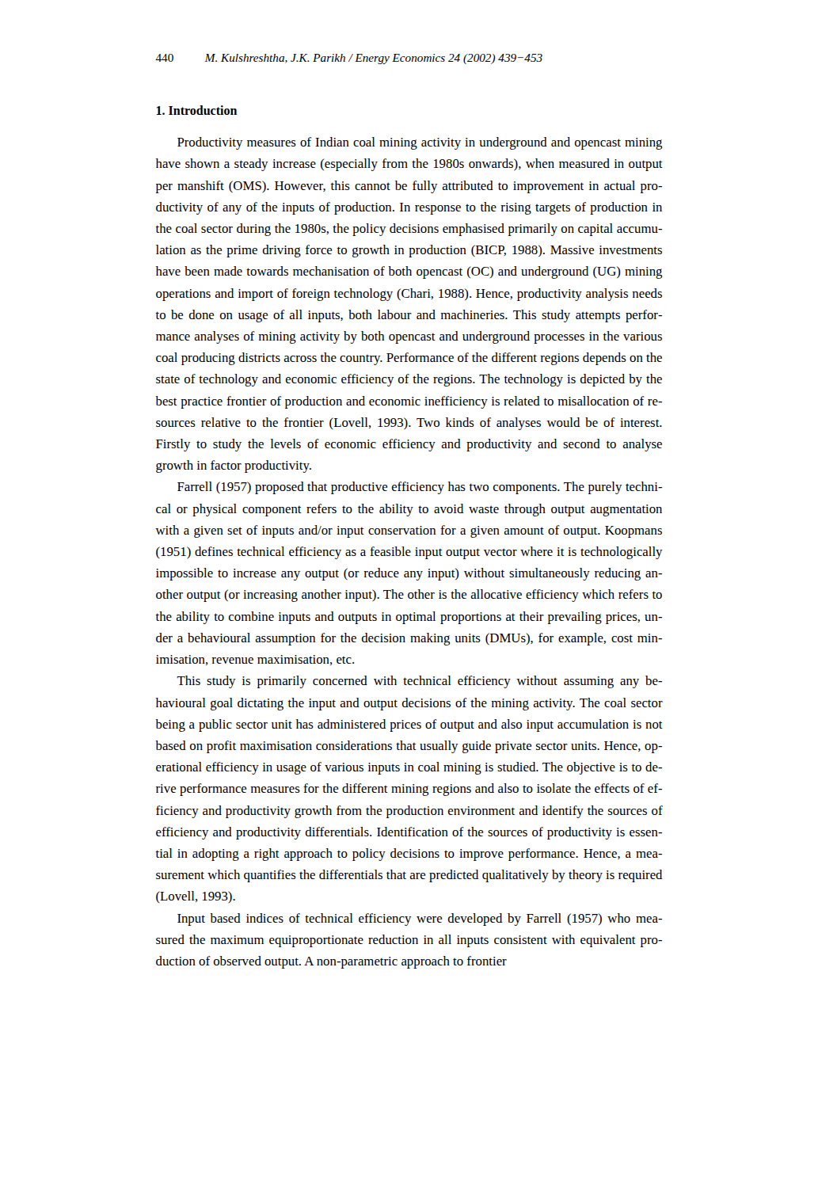440 M. Kulshreshtha, J.K. Parikh / Energy Economics 24 (2002) 439−453
1. Introduction
Productivity measures of Indian coal mining activity in underground and opencast mining have shown a steady increase (especially from the 1980s onwards), when measured in output per manshift (OMS). However, this cannot be fully attributed to improvement in actual productivity of any of the inputs of production. In response to the rising targets of production in the coal sector during the 1980s, the policy decisions emphasised primarily on capital accumulation as the prime driving force to growth in production (BICP, 1988). Massive investments have been made towards mechanisation of both opencast (OC) and underground (UG) mining operations and import of foreign technology (Chari, 1988). Hence, productivity analysis needs to be done on usage of all inputs, both labour and machineries. This study attempts performance analyses of mining activity by both opencast and underground processes in the various coal producing districts across the country. Performance of the different regions depends on the state of technology and economic efficiency of the regions. The technology is depicted by the best practice frontier of production and economic inefficiency is related to misallocation of resources relative to the frontier (Lovell, 1993). Two kinds of analyses would be of interest. Firstly to study the levels of economic efficiency and productivity and second to analyse growth in factor productivity.
Farrell (1957) proposed that productive efficiency has two components. The purely technical or physical component refers to the ability to avoid waste through output augmentation with a given set of inputs and/or input conservation for a given amount of output. Koopmans (1951) defines technical efficiency as a feasible input output vector where it is technologically impossible to increase any output (or reduce any input) without simultaneously reducing another output (or increasing another input). The other is the allocative efficiency which refers to the ability to combine inputs and outputs in optimal proportions at their prevailing prices, under a behavioural assumption for the decision making units (DMUs), for example, cost minimisation, revenue maximisation, etc.
This study is primarily concerned with technical efficiency without assuming any behavioural goal dictating the input and output decisions of the mining activity. The coal sector being a public sector unit has administered prices of output and also input accumulation is not based on profit maximisation considerations that usually guide private sector units. Hence, operational efficiency in usage of various inputs in coal mining is studied. The objective is to derive performance measures for the different mining regions and also to isolate the effects of efficiency and productivity growth from the production environment and identify the sources of efficiency and productivity differentials. Identification of the sources of productivity is essential in adopting a right approach to policy decisions to improve performance. Hence, a measurement which quantifies the differentials that are predicted qualitatively by theory is required (Lovell, 1993).
Input based indices of technical efficiency were developed by Farrell (1957) who measured the maximum equiproportionate reduction in all inputs consistent with equivalent production of observed output. A non-parametric approach to frontier